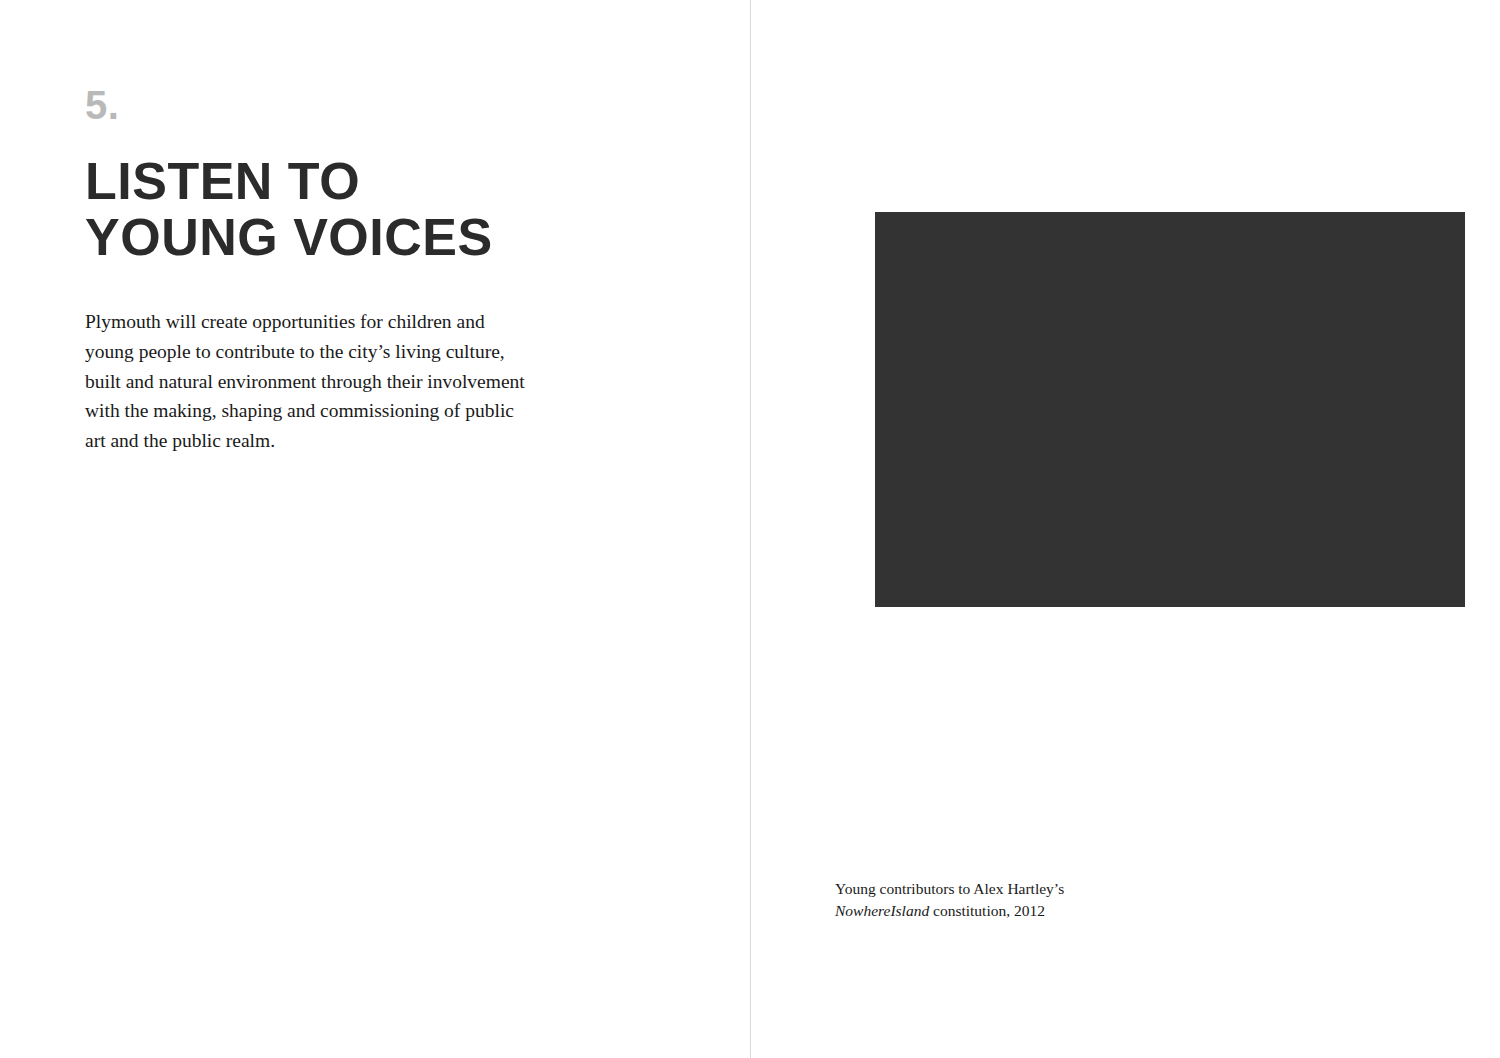5.
Listen to
Young Voices
Plymouth will create opportunities for children and young people to contribute to the city’s living culture, built and natural environment through their involvement with the making, shaping and commissioning of public art and the public realm.
Young contributors to Alex Hartley’s
NowhereIsland constitution, 2012